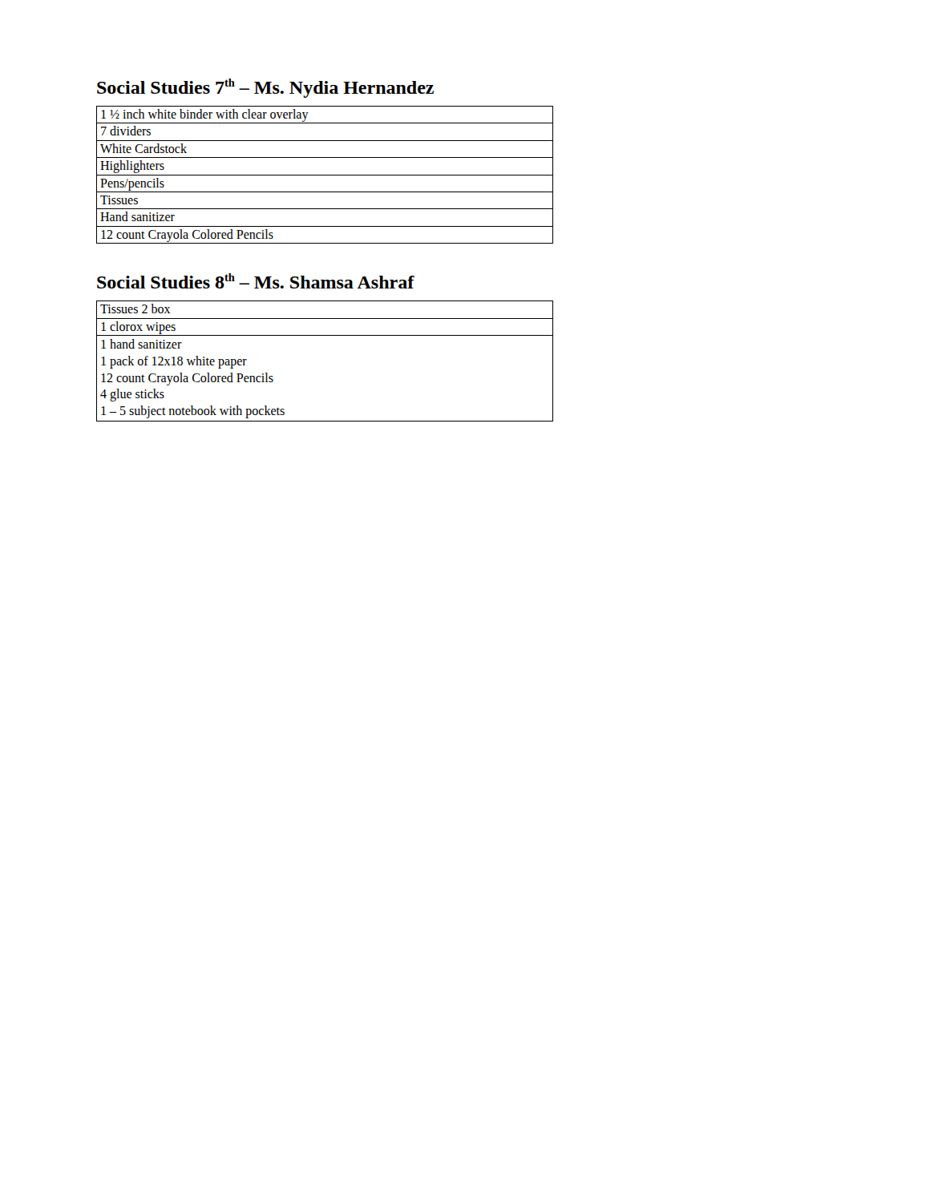Social Studies 7th – Ms. Nydia Hernandez
| 1 ½ inch white binder with clear overlay |
| 7 dividers |
| White Cardstock |
| Highlighters |
| Pens/pencils |
| Tissues |
| Hand sanitizer |
| 12 count Crayola Colored Pencils |
Social Studies 8th – Ms. Shamsa Ashraf
| Tissues 2 box |
| 1 clorox wipes |
| 1 hand sanitizer 1 pack of 12x18 white paper 12 count Crayola Colored Pencils 4 glue sticks 1 – 5 subject notebook with pockets |